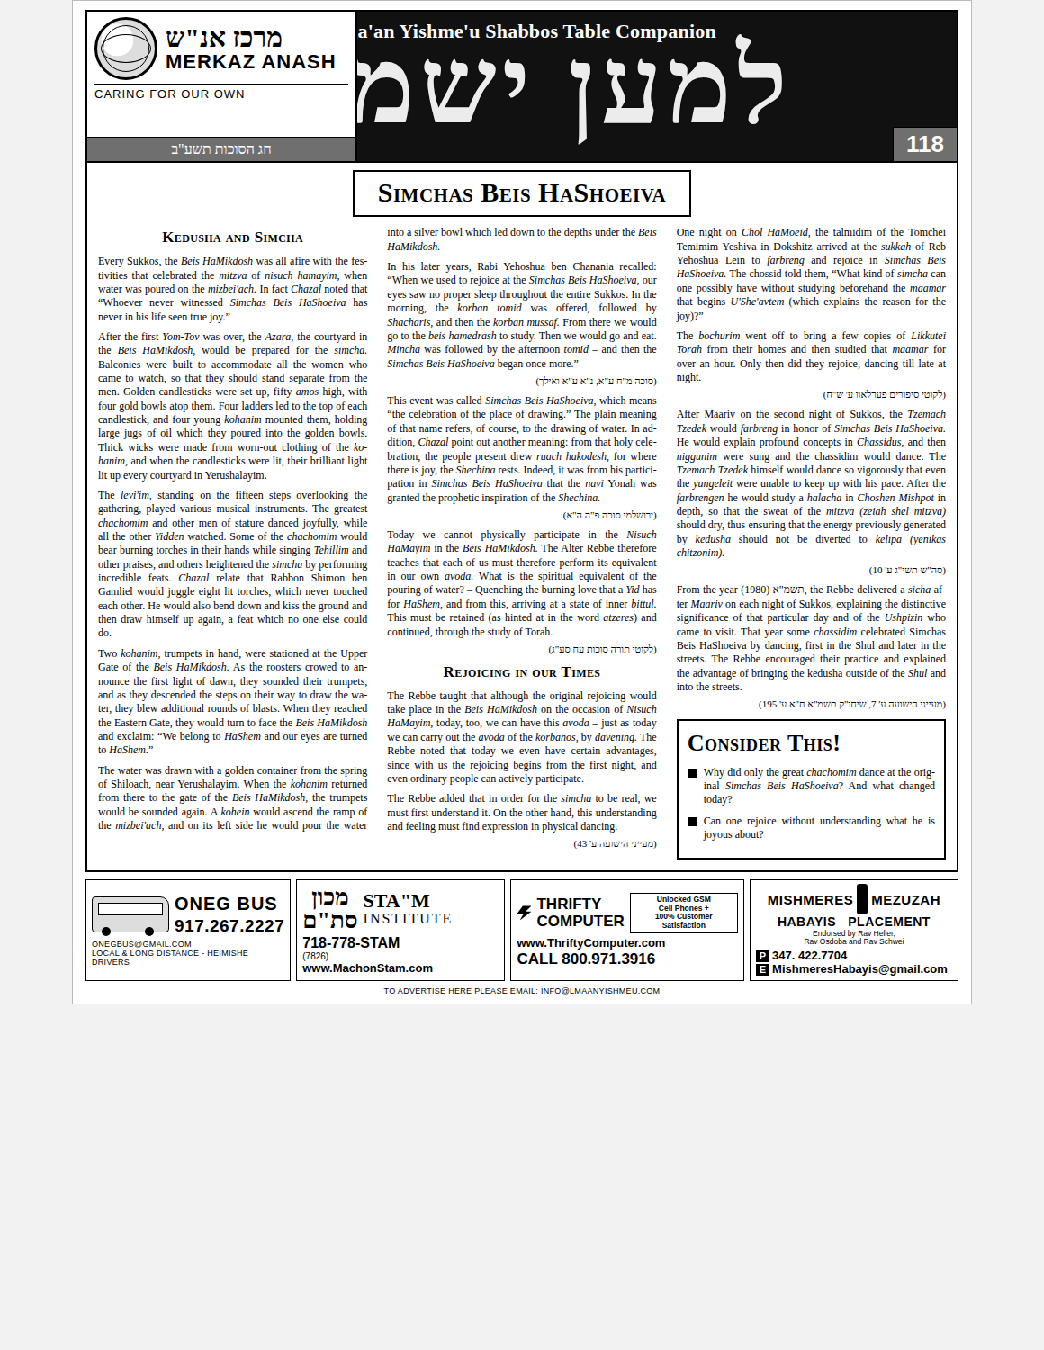למען ישמעו
Lma'an Yishme'u Shabbos Table Companion
מרכז אנ"ש
MERKAZ ANASH
CARING FOR OUR OWN
חג הסוכות תשע"ב
118
Simchas Beis HaShoeiva
Kedusha and Simcha
Every Sukkos, the Beis HaMikdosh was all afire with the festivities that celebrated the mitzva of nisuch hamayim, when water was poured on the mizbei'ach. In fact Chazal noted that “Whoever never witnessed Simchas Beis HaShoeiva has never in his life seen true joy.”
After the first Yom-Tov was over, the Azara, the courtyard in the Beis HaMikdosh, would be prepared for the simcha. Balconies were built to accommodate all the women who came to watch, so that they should stand separate from the men. Golden candlesticks were set up, fifty amos high, with four gold bowls atop them. Four ladders led to the top of each candlestick, and four young kohanim mounted them, holding large jugs of oil which they poured into the golden bowls. Thick wicks were made from worn-out clothing of the kohanim, and when the candlesticks were lit, their brilliant light lit up every courtyard in Yerushalayim.
The levi'im, standing on the fifteen steps overlooking the gathering, played various musical instruments. The greatest chachomim and other men of stature danced joyfully, while all the other Yidden watched. Some of the chachomim would bear burning torches in their hands while singing Tehillim and other praises, and others heightened the simcha by performing incredible feats. Chazal relate that Rabbon Shimon ben Gamliel would juggle eight lit torches, which never touched each other. He would also bend down and kiss the ground and then draw himself up again, a feat which no one else could do.
Two kohanim, trumpets in hand, were stationed at the Upper Gate of the Beis HaMikdosh. As the roosters crowed to announce the first light of dawn, they sounded their trumpets, and as they descended the steps on their way to draw the water, they blew additional rounds of blasts. When they reached the Eastern Gate, they would turn to face the Beis HaMikdosh and exclaim: “We belong to HaShem and our eyes are turned to HaShem.”
The water was drawn with a golden container from the spring of Shiloach, near Yerushalayim. When the kohanim returned from there to the gate of the Beis HaMikdosh, the trumpets would be sounded again. A kohein would ascend the ramp of the mizbei'ach, and on its left side he would pour the water into a silver bowl which led down to the depths under the Beis HaMikdosh.
In his later years, Rabi Yehoshua ben Chanania recalled: “When we used to rejoice at the Simchas Beis HaShoeiva, our eyes saw no proper sleep throughout the entire Sukkos. In the morning, the korban tomid was offered, followed by Shacharis, and then the korban mussaf. From there we would go to the beis hamedrash to study. Then we would go and eat. Mincha was followed by the afternoon tomid – and then the Simchas Beis HaShoeiva began once more.”
(סוכה מ"ח ע"א, נ"א ע"א ואילך)
This event was called Simchas Beis HaShoeiva, which means “the celebration of the place of drawing.” The plain meaning of that name refers, of course, to the drawing of water. In addition, Chazal point out another meaning: from that holy celebration, the people present drew ruach hakodesh, for where there is joy, the Shechina rests. Indeed, it was from his participation in Simchas Beis HaShoeiva that the navi Yonah was granted the prophetic inspiration of the Shechina.
(ירושלמי סוכה פ"ה ה"א)
Today we cannot physically participate in the Nisuch HaMayim in the Beis HaMikdosh. The Alter Rebbe therefore teaches that each of us must therefore perform its equivalent in our own avoda. What is the spiritual equivalent of the pouring of water? – Quenching the burning love that a Yid has for HaShem, and from this, arriving at a state of inner bittul. This must be retained (as hinted at in the word atzeres) and continued, through the study of Torah.
(לקוטי תורה סוכות עח סע"ג)
Rejoicing in our Times
The Rebbe taught that although the original rejoicing would take place in the Beis HaMikdosh on the occasion of Nisuch HaMayim, today, too, we can have this avoda – just as today we can carry out the avoda of the korbanos, by davening. The Rebbe noted that today we even have certain advantages, since with us the rejoicing begins from the first night, and even ordinary people can actively participate.
The Rebbe added that in order for the simcha to be real, we must first understand it. On the other hand, this understanding and feeling must find expression in physical dancing.
(מעייני הישועה ע' 43)
One night on Chol HaMoeid, the talmidim of the Tomchei Temimim Yeshiva in Dokshitz arrived at the sukkah of Reb Yehoshua Lein to farbreng and rejoice in Simchas Beis HaShoeiva. The chossid told them, “What kind of simcha can one possibly have without studying beforehand the maamar that begins U'She'avtem (which explains the reason for the joy)?”
The bochurim went off to bring a few copies of Likkutei Torah from their homes and then studied that maamar for over an hour. Only then did they rejoice, dancing till late at night.
(לקוטי סיפורים פערלאוו ע' ש"ח)
After Maariv on the second night of Sukkos, the Tzemach Tzedek would farbreng in honor of Simchas Beis HaShoeiva. He would explain profound concepts in Chassidus, and then niggunim were sung and the chassidim would dance. The Tzemach Tzedek himself would dance so vigorously that even the yungeleit were unable to keep up with his pace. After the farbrengen he would study a halacha in Choshen Mishpot in depth, so that the sweat of the mitzva (zeiah shel mitzva) should dry, thus ensuring that the energy previously generated by kedusha should not be diverted to kelipa (yenikas chitzonim).
(סה"ש תשי"ג ע' 10)
From the year תשמ"א (1980), the Rebbe delivered a sicha after Maariv on each night of Sukkos, explaining the distinctive significance of that particular day and of the Ushpizin who came to visit. That year some chassidim celebrated Simchas Beis HaShoeiva by dancing, first in the Shul and later in the streets. The Rebbe encouraged their practice and explained the advantage of bringing the kedusha outside of the Shul and into the streets.
(מעייני הישועה ע' 7, שיחו"ק תשמ"א ח"א ע' 195)
Consider This!
Why did only the great chachomim dance at the original Simchas Beis HaShoeiva? And what changed today?
Can one rejoice without understanding what he is joyous about?
ONEG BUS
917.267.2227
ONEGBUS@GMAIL.COM
LOCAL & LONG DISTANCE - HEIMISHE DRIVERS
מכון
סת"ם
STA"M
INSTITUTE
718-778-STAM
(7826)
www.MachonStam.com
THRIFTY
COMPUTER
Unlocked GSM
Cell Phones +
100% Customer
Satisfaction
www.ThriftyComputer.com
CALL 800.971.3916
MISHMERES MEZUZAH
HABAYIS PLACEMENT
Endorsed by Rav Heller,
Rav Osdoba and Rav Schwei
P 347. 422.7704
EMishmeresHabayis@gmail.com
TO ADVERTISE HERE PLEASE EMAIL: INFO@LMAANYISHMEU.COM